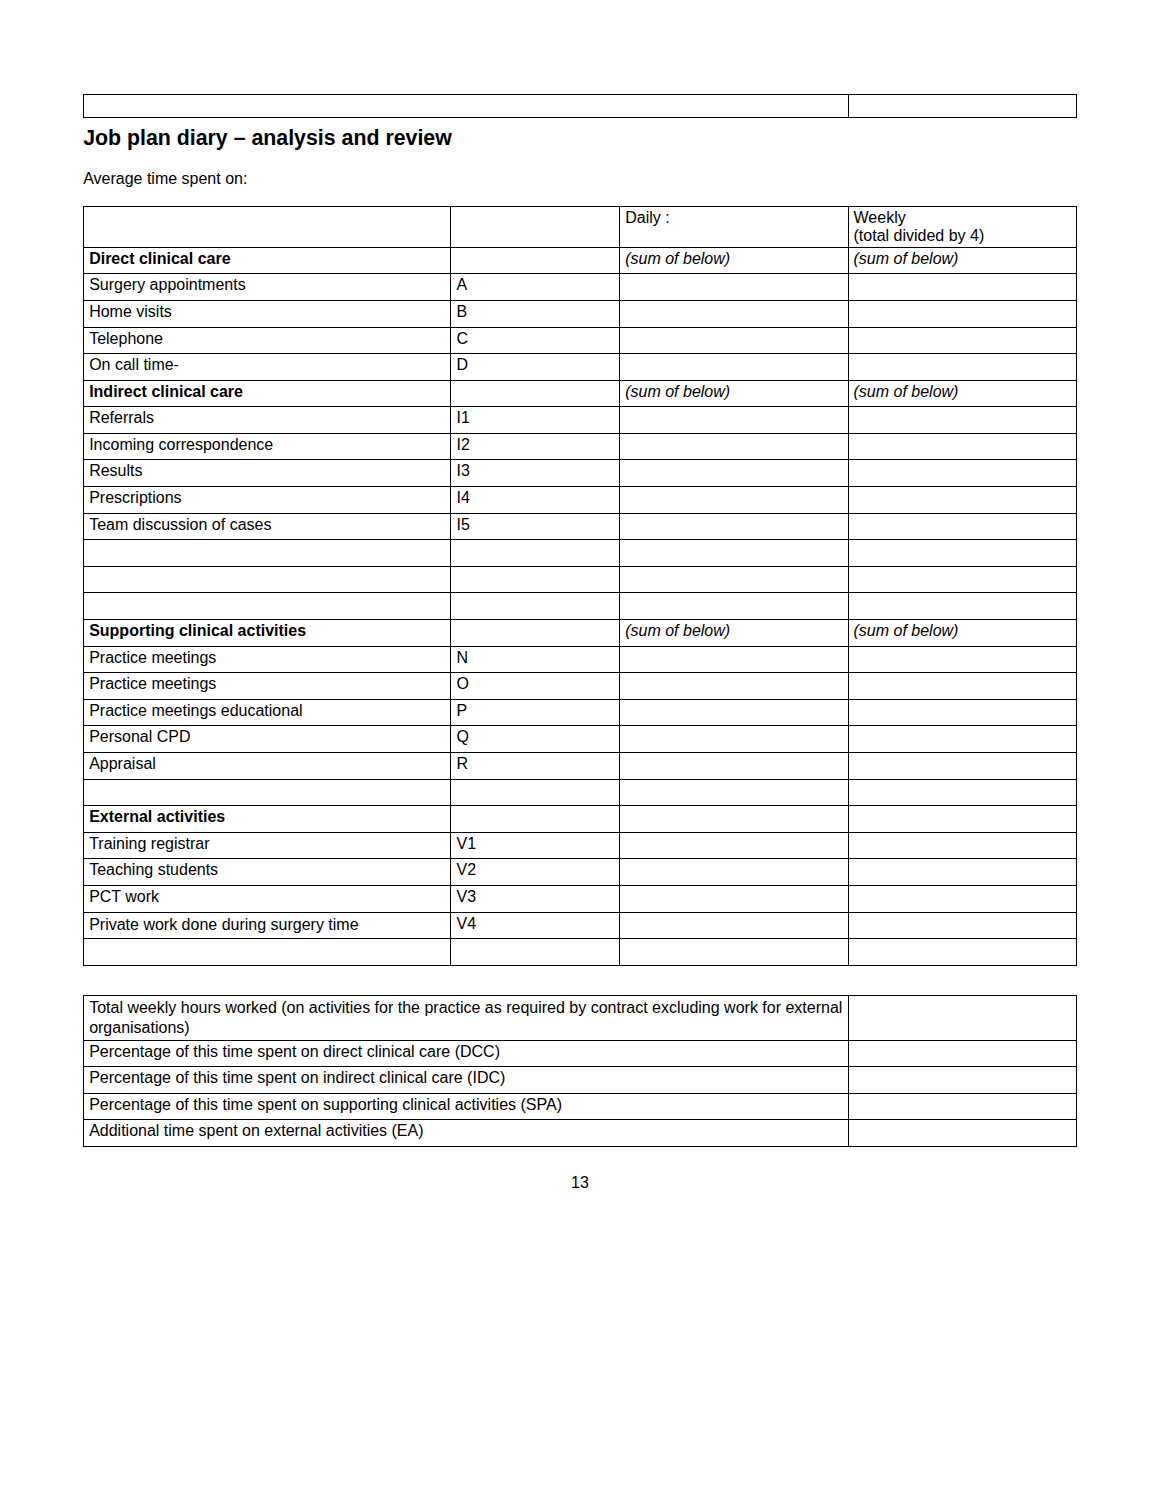Job plan diary – analysis and review
Average time spent on:
| | | Daily : | Weekly (total divided by 4) |
| Direct clinical care | | (sum of below) | (sum of below) |
| Surgery appointments | A | | |
| Home visits | B | | |
| Telephone | C | | |
| On call time- | D | | |
| Indirect clinical care | | (sum of below) | (sum of below) |
| Referrals | I1 | | |
| Incoming correspondence | I2 | | |
| Results | I3 | | |
| Prescriptions | I4 | | |
| Team discussion of cases | I5 | | |
| Supporting clinical activities | | (sum of below) | (sum of below) |
| Practice meetings | N | | |
| Practice meetings | O | | |
| Practice meetings educational | P | | |
| Personal CPD | Q | | |
| Appraisal | R | | |
| External activities | | | |
| Training registrar | V1 | | |
| Teaching students | V2 | | |
| PCT work | V3 | | |
| Private work done during surgery time | V4 | | |
| Total weekly hours worked (on activities for the practice as required by contract excluding work for external organisations) | |
| Percentage of this time spent on direct clinical care (DCC) | |
| Percentage of this time spent on indirect clinical care (IDC) | |
| Percentage of this time spent on supporting clinical activities (SPA) | |
| Additional time spent on external activities (EA) | |
13